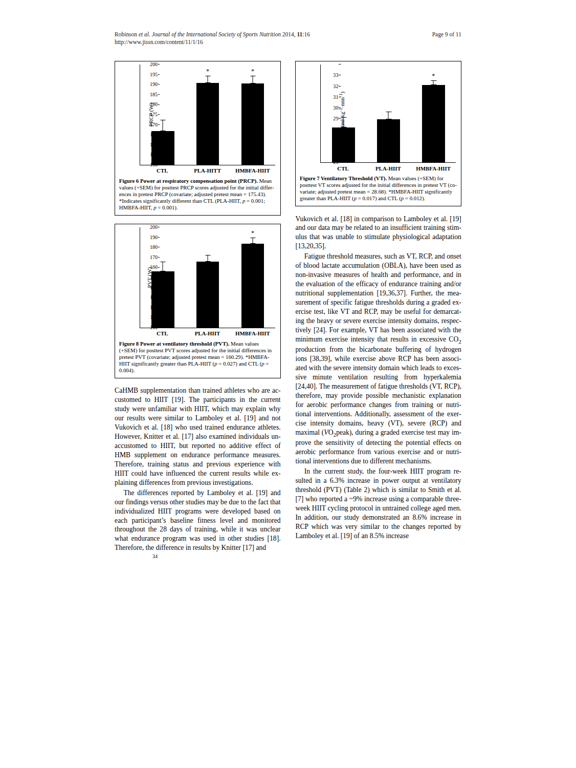Robinson et al. Journal of the International Society of Sports Nutrition 2014, 11:16
http://www.jissn.com/content/11/1/16
Page 9 of 11
PRCP (W)
200 195 190 185 180 175 170 165 160 155 150
*
*
CTL PLA-HITT HMBFA-HIIT
Figure 6 Power at respiratory compensation point (PRCP). Mean values (+SEM) for posttest PRCP scores adjusted for the initial differences in pretest PRCP (covariate; adjusted pretest mean = 175.43). *Indicates significantly different than CTL (PLA-HIIT, p = 0.001; HMBFA-HIIT, p = 0.001).
PVT (W)
200 190 180 170 160 150 140 130 120 110 100
*
CTL PLA-HIIT HMBFA-HIIT
Figure 8 Power at ventilatory threshold (PVT). Mean values (+SEM) for posttest PVT scores adjusted for the initial differences in pretest PVT (covariate; adjusted pretest mean = 160.29). *HMBFA-HIIT significantly greater than PLA-HIIT (p = 0.027) and CTL (p = 0.004).
CaHMB supplementation than trained athletes who are accustomed to HIIT [19]. The participants in the current study were unfamiliar with HIIT, which may explain why our results were similar to Lamboley et al. [19] and not Vukovich et al. [18] who used trained endurance athletes. However, Knitter et al. [17] also examined individuals unaccustomed to HIIT, but reported no additive effect of HMB supplement on endurance performance measures. Therefore, training status and previous experience with HIIT could have influenced the current results while explaining differences from previous investigations.
The differences reported by Lamboley et al. [19] and our findings versus other studies may be due to the fact that individualized HIIT programs were developed based on each participant’s baseline fitness level and monitored throughout the 28 days of training, while it was unclear what endurance program was used in other studies [18]. Therefore, the difference in results by Knitter [17] and
VT (ml·kg-1·min-1)
34 33 32 31 30 29 28 27 26 25
*
CTL PLA-HIIT HMBFA-HIIT
Figure 7 Ventilatory Threshold (VT). Mean values (+SEM) for posttest VT scores adjusted for the initial differences in pretest VT (covariate; adjusted pretest mean = 28.68). *HMBFA-HIIT significantly greater than PLA-HIIT (p = 0.017) and CTL (p = 0.012).
Vukovich et al. [18] in comparison to Lamboley et al. [19] and our data may be related to an insufficient training stimulus that was unable to stimulate physiological adaptation [13,20,35].
Fatigue threshold measures, such as VT, RCP, and onset of blood lactate accumulation (OBLA), have been used as non-invasive measures of health and performance, and in the evaluation of the efficacy of endurance training and/or nutritional supplementation [19,36,37]. Further, the measurement of specific fatigue thresholds during a graded exercise test, like VT and RCP, may be useful for demarcating the heavy or severe exercise intensity domains, respectively [24]. For example, VT has been associated with the minimum exercise intensity that results in excessive CO2 production from the bicarbonate buffering of hydrogen ions [38,39], while exercise above RCP has been associated with the severe intensity domain which leads to excessive minute ventilation resulting from hyperkalemia [24,40]. The measurement of fatigue thresholds (VT, RCP), therefore, may provide possible mechanistic explanation for aerobic performance changes from training or nutritional interventions. Additionally, assessment of the exercise intensity domains, heavy (VT), severe (RCP) and maximal (VO2peak), during a graded exercise test may improve the sensitivity of detecting the potential effects on aerobic performance from various exercise and or nutritional interventions due to different mechanisms.
In the current study, the four-week HIIT program resulted in a 6.3% increase in power output at ventilatory threshold (PVT) (Table 2) which is similar to Smith et al. [7] who reported a ~9% increase using a comparable three-week HIIT cycling protocol in untrained college aged men. In addition, our study demonstrated an 8.6% increase in RCP which was very similar to the changes reported by Lamboley et al. [19] of an 8.5% increase